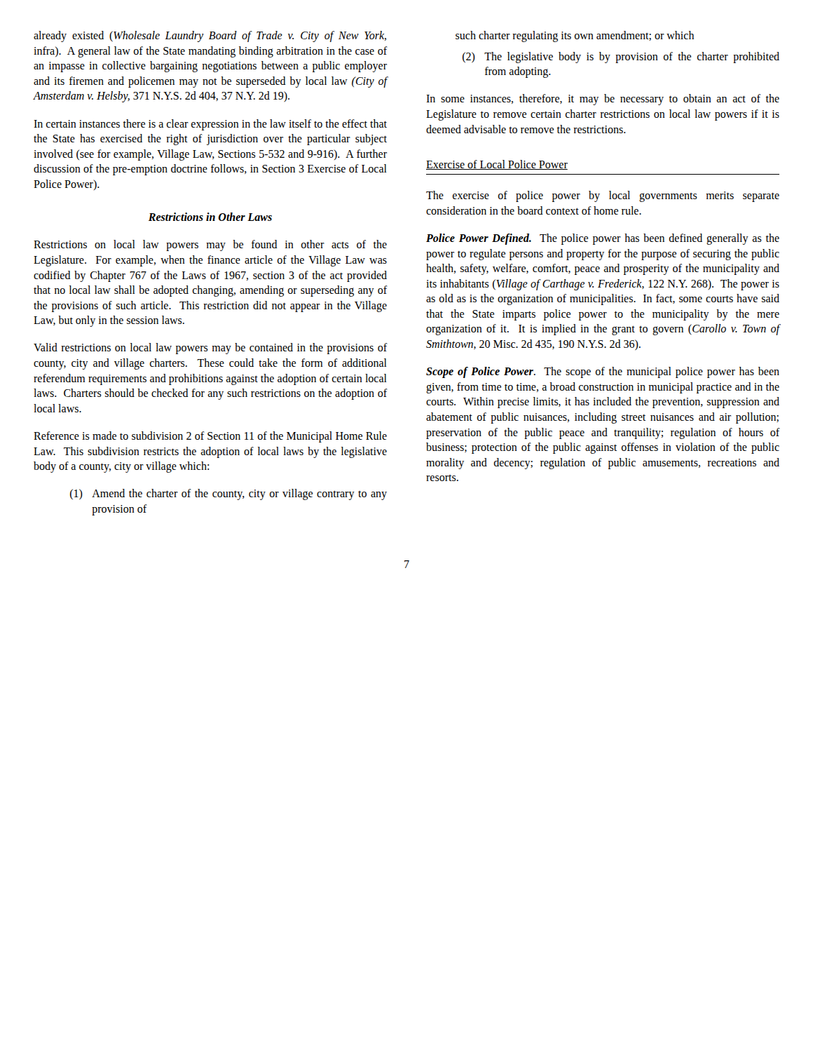already existed (Wholesale Laundry Board of Trade v. City of New York, infra). A general law of the State mandating binding arbitration in the case of an impasse in collective bargaining negotiations between a public employer and its firemen and policemen may not be superseded by local law (City of Amsterdam v. Helsby, 371 N.Y.S. 2d 404, 37 N.Y. 2d 19).
In certain instances there is a clear expression in the law itself to the effect that the State has exercised the right of jurisdiction over the particular subject involved (see for example, Village Law, Sections 5-532 and 9-916). A further discussion of the pre-emption doctrine follows, in Section 3 Exercise of Local Police Power).
Restrictions in Other Laws
Restrictions on local law powers may be found in other acts of the Legislature. For example, when the finance article of the Village Law was codified by Chapter 767 of the Laws of 1967, section 3 of the act provided that no local law shall be adopted changing, amending or superseding any of the provisions of such article. This restriction did not appear in the Village Law, but only in the session laws.
Valid restrictions on local law powers may be contained in the provisions of county, city and village charters. These could take the form of additional referendum requirements and prohibitions against the adoption of certain local laws. Charters should be checked for any such restrictions on the adoption of local laws.
Reference is made to subdivision 2 of Section 11 of the Municipal Home Rule Law. This subdivision restricts the adoption of local laws by the legislative body of a county, city or village which:
(1) Amend the charter of the county, city or village contrary to any provision of
such charter regulating its own amendment; or which
(2) The legislative body is by provision of the charter prohibited from adopting.
In some instances, therefore, it may be necessary to obtain an act of the Legislature to remove certain charter restrictions on local law powers if it is deemed advisable to remove the restrictions.
Exercise of Local Police Power
The exercise of police power by local governments merits separate consideration in the board context of home rule.
Police Power Defined. The police power has been defined generally as the power to regulate persons and property for the purpose of securing the public health, safety, welfare, comfort, peace and prosperity of the municipality and its inhabitants (Village of Carthage v. Frederick, 122 N.Y. 268). The power is as old as is the organization of municipalities. In fact, some courts have said that the State imparts police power to the municipality by the mere organization of it. It is implied in the grant to govern (Carollo v. Town of Smithtown, 20 Misc. 2d 435, 190 N.Y.S. 2d 36).
Scope of Police Power. The scope of the municipal police power has been given, from time to time, a broad construction in municipal practice and in the courts. Within precise limits, it has included the prevention, suppression and abatement of public nuisances, including street nuisances and air pollution; preservation of the public peace and tranquility; regulation of hours of business; protection of the public against offenses in violation of the public morality and decency; regulation of public amusements, recreations and resorts.
7